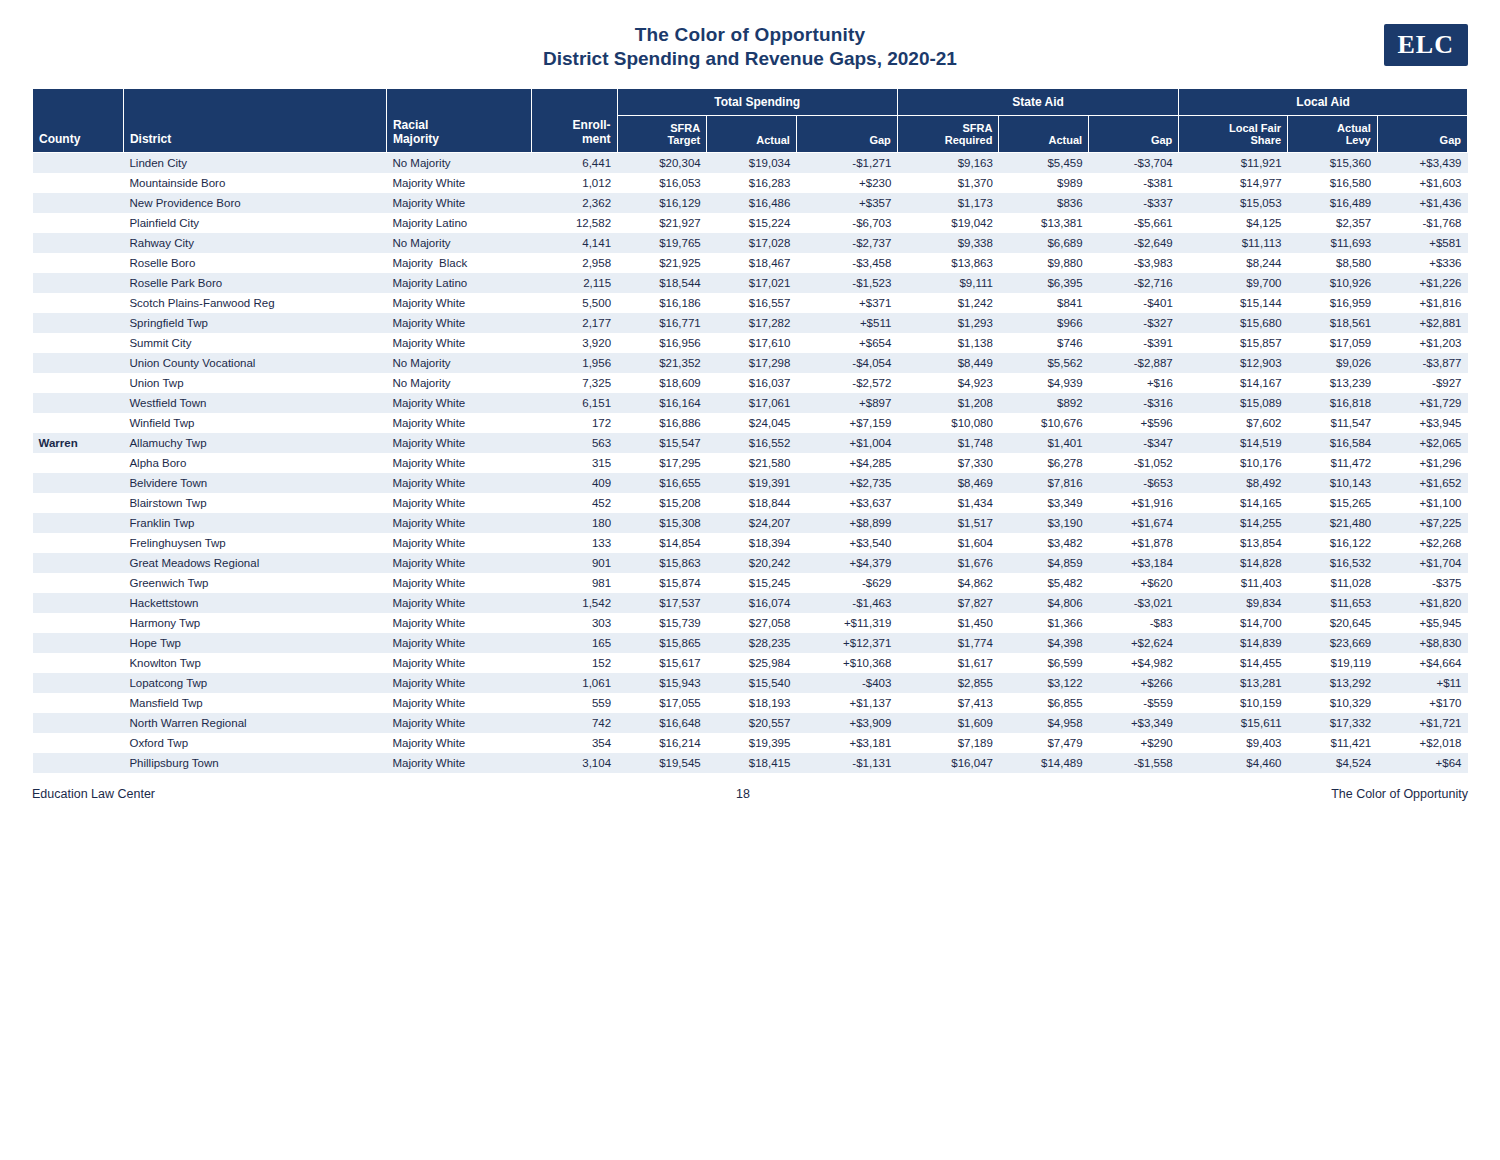ELC
The Color of Opportunity
District Spending and Revenue Gaps, 2020-21
| County | District | Racial Majority | Enroll- ment | Total Spending | State Aid | Local Aid |
| --- | --- | --- | --- | --- | --- | --- |
| SFRA Target | Actual | Gap | SFRA Required | Actual | Gap | Local Fair Share | Actual Levy | Gap |
| | Linden City | No Majority | 6,441 | $20,304 | $19,034 | -$1,271 | $9,163 | $5,459 | -$3,704 | $11,921 | $15,360 | +$3,439 |
| | Mountainside Boro | Majority White | 1,012 | $16,053 | $16,283 | +$230 | $1,370 | $989 | -$381 | $14,977 | $16,580 | +$1,603 |
| | New Providence Boro | Majority White | 2,362 | $16,129 | $16,486 | +$357 | $1,173 | $836 | -$337 | $15,053 | $16,489 | +$1,436 |
| | Plainfield City | Majority Latino | 12,582 | $21,927 | $15,224 | -$6,703 | $19,042 | $13,381 | -$5,661 | $4,125 | $2,357 | -$1,768 |
| | Rahway City | No Majority | 4,141 | $19,765 | $17,028 | -$2,737 | $9,338 | $6,689 | -$2,649 | $11,113 | $11,693 | +$581 |
| | Roselle Boro | Majority Black | 2,958 | $21,925 | $18,467 | -$3,458 | $13,863 | $9,880 | -$3,983 | $8,244 | $8,580 | +$336 |
| | Roselle Park Boro | Majority Latino | 2,115 | $18,544 | $17,021 | -$1,523 | $9,111 | $6,395 | -$2,716 | $9,700 | $10,926 | +$1,226 |
| | Scotch Plains-Fanwood Reg | Majority White | 5,500 | $16,186 | $16,557 | +$371 | $1,242 | $841 | -$401 | $15,144 | $16,959 | +$1,816 |
| | Springfield Twp | Majority White | 2,177 | $16,771 | $17,282 | +$511 | $1,293 | $966 | -$327 | $15,680 | $18,561 | +$2,881 |
| | Summit City | Majority White | 3,920 | $16,956 | $17,610 | +$654 | $1,138 | $746 | -$391 | $15,857 | $17,059 | +$1,203 |
| | Union County Vocational | No Majority | 1,956 | $21,352 | $17,298 | -$4,054 | $8,449 | $5,562 | -$2,887 | $12,903 | $9,026 | -$3,877 |
| | Union Twp | No Majority | 7,325 | $18,609 | $16,037 | -$2,572 | $4,923 | $4,939 | +$16 | $14,167 | $13,239 | -$927 |
| | Westfield Town | Majority White | 6,151 | $16,164 | $17,061 | +$897 | $1,208 | $892 | -$316 | $15,089 | $16,818 | +$1,729 |
| | Winfield Twp | Majority White | 172 | $16,886 | $24,045 | +$7,159 | $10,080 | $10,676 | +$596 | $7,602 | $11,547 | +$3,945 |
| Warren | Allamuchy Twp | Majority White | 563 | $15,547 | $16,552 | +$1,004 | $1,748 | $1,401 | -$347 | $14,519 | $16,584 | +$2,065 |
| | Alpha Boro | Majority White | 315 | $17,295 | $21,580 | +$4,285 | $7,330 | $6,278 | -$1,052 | $10,176 | $11,472 | +$1,296 |
| | Belvidere Town | Majority White | 409 | $16,655 | $19,391 | +$2,735 | $8,469 | $7,816 | -$653 | $8,492 | $10,143 | +$1,652 |
| | Blairstown Twp | Majority White | 452 | $15,208 | $18,844 | +$3,637 | $1,434 | $3,349 | +$1,916 | $14,165 | $15,265 | +$1,100 |
| | Franklin Twp | Majority White | 180 | $15,308 | $24,207 | +$8,899 | $1,517 | $3,190 | +$1,674 | $14,255 | $21,480 | +$7,225 |
| | Frelinghuysen Twp | Majority White | 133 | $14,854 | $18,394 | +$3,540 | $1,604 | $3,482 | +$1,878 | $13,854 | $16,122 | +$2,268 |
| | Great Meadows Regional | Majority White | 901 | $15,863 | $20,242 | +$4,379 | $1,676 | $4,859 | +$3,184 | $14,828 | $16,532 | +$1,704 |
| | Greenwich Twp | Majority White | 981 | $15,874 | $15,245 | -$629 | $4,862 | $5,482 | +$620 | $11,403 | $11,028 | -$375 |
| | Hackettstown | Majority White | 1,542 | $17,537 | $16,074 | -$1,463 | $7,827 | $4,806 | -$3,021 | $9,834 | $11,653 | +$1,820 |
| | Harmony Twp | Majority White | 303 | $15,739 | $27,058 | +$11,319 | $1,450 | $1,366 | -$83 | $14,700 | $20,645 | +$5,945 |
| | Hope Twp | Majority White | 165 | $15,865 | $28,235 | +$12,371 | $1,774 | $4,398 | +$2,624 | $14,839 | $23,669 | +$8,830 |
| | Knowlton Twp | Majority White | 152 | $15,617 | $25,984 | +$10,368 | $1,617 | $6,599 | +$4,982 | $14,455 | $19,119 | +$4,664 |
| | Lopatcong Twp | Majority White | 1,061 | $15,943 | $15,540 | -$403 | $2,855 | $3,122 | +$266 | $13,281 | $13,292 | +$11 |
| | Mansfield Twp | Majority White | 559 | $17,055 | $18,193 | +$1,137 | $7,413 | $6,855 | -$559 | $10,159 | $10,329 | +$170 |
| | North Warren Regional | Majority White | 742 | $16,648 | $20,557 | +$3,909 | $1,609 | $4,958 | +$3,349 | $15,611 | $17,332 | +$1,721 |
| | Oxford Twp | Majority White | 354 | $16,214 | $19,395 | +$3,181 | $7,189 | $7,479 | +$290 | $9,403 | $11,421 | +$2,018 |
| | Phillipsburg Town | Majority White | 3,104 | $19,545 | $18,415 | -$1,131 | $16,047 | $14,489 | -$1,558 | $4,460 | $4,524 | +$64 |
Education Law Center
18
The Color of Opportunity